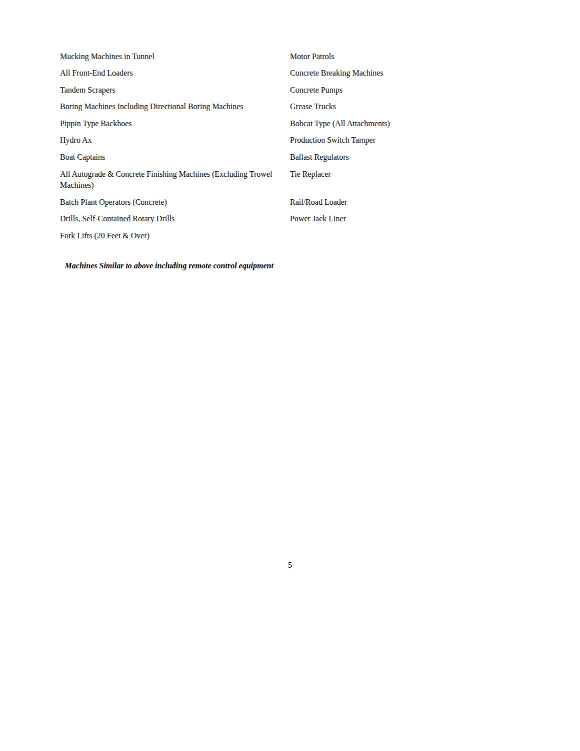| Mucking Machines in Tunnel | Motor Patrols |
| All Front-End Loaders | Concrete Breaking Machines |
| Tandem Scrapers | Concrete Pumps |
| Boring Machines Including Directional Boring Machines | Grease Trucks |
| Pippin Type Backhoes | Bobcat Type (All Attachments) |
| Hydro Ax | Production Switch Tamper |
| Boat Captains | Ballast Regulators |
| All Autograde & Concrete Finishing Machines (Excluding Trowel Machines) | Tie Replacer |
| Batch Plant Operators (Concrete) | Rail/Road Loader |
| Drills, Self-Contained Rotary Drills | Power Jack Liner |
| Fork Lifts (20 Feet & Over) | |
Machines Similar to above including remote control equipment
5